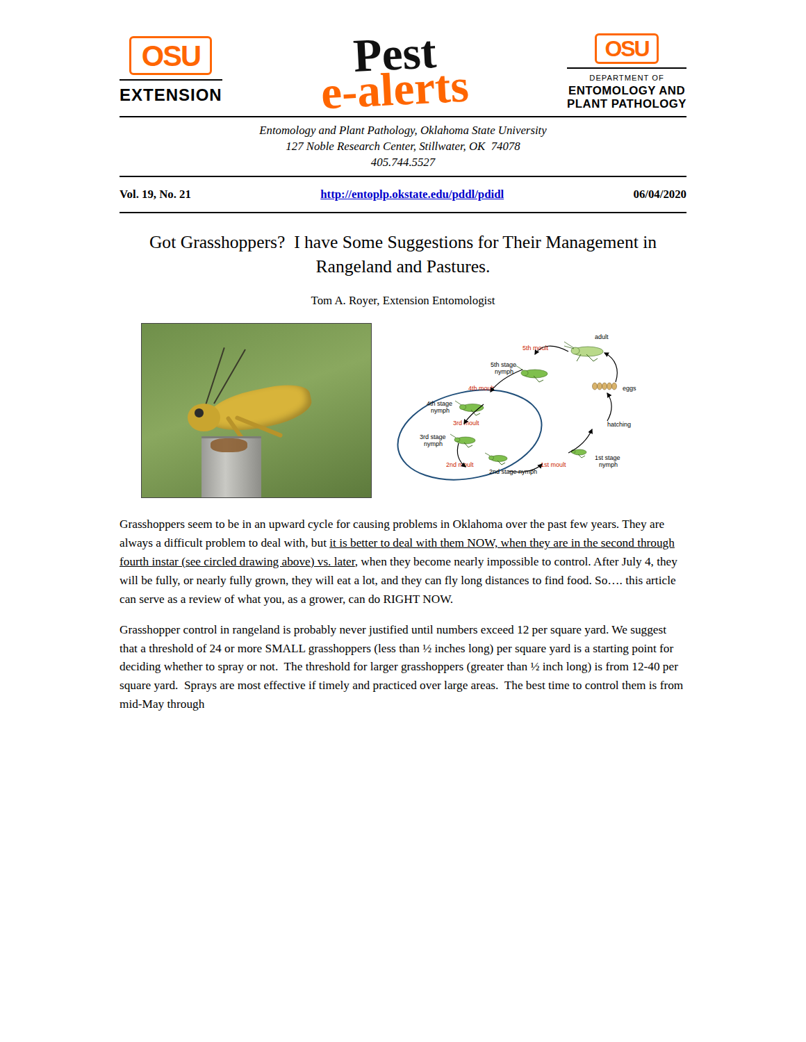OSU
EXTENSION
Pest e-alerts
OSU
DEPARTMENT OF
ENTOMOLOGY AND
PLANT PATHOLOGY
Entomology and Plant Pathology, Oklahoma State University
127 Noble Research Center, Stillwater, OK 74078
405.744.5527
Vol. 19, No. 21 http://entoplp.okstate.edu/pddl/pdidl 06/04/2020
Got Grasshoppers? I have Some Suggestions for Their Management in Rangeland and Pastures.
Tom A. Royer, Extension Entomologist
adult 5th moult 5th stage nymph 4th moult 4th stage nymph 3rd moult 3rd stage nymph 2nd moult 2nd stage nymph 1st moult 1st stage nymph hatching eggs
Grasshoppers seem to be in an upward cycle for causing problems in Oklahoma over the past few years. They are always a difficult problem to deal with, but it is better to deal with them NOW, when they are in the second through fourth instar (see circled drawing above) vs. later, when they become nearly impossible to control. After July 4, they will be fully, or nearly fully grown, they will eat a lot, and they can fly long distances to find food. So…. this article can serve as a review of what you, as a grower, can do RIGHT NOW.
Grasshopper control in rangeland is probably never justified until numbers exceed 12 per square yard. We suggest that a threshold of 24 or more SMALL grasshoppers (less than ½ inches long) per square yard is a starting point for deciding whether to spray or not. The threshold for larger grasshoppers (greater than ½ inch long) is from 12-40 per square yard. Sprays are most effective if timely and practiced over large areas. The best time to control them is from mid-May through